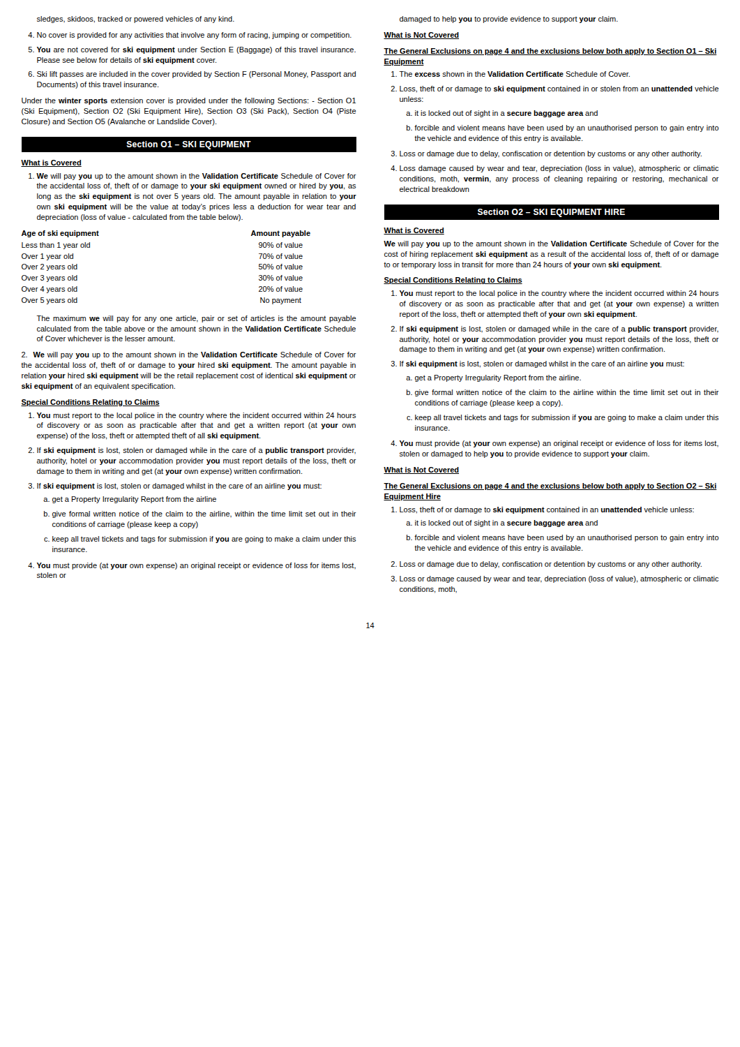sledges, skidoos, tracked or powered vehicles of any kind.
No cover is provided for any activities that involve any form of racing, jumping or competition.
You are not covered for ski equipment under Section E (Baggage) of this travel insurance. Please see below for details of ski equipment cover.
Ski lift passes are included in the cover provided by Section F (Personal Money, Passport and Documents) of this travel insurance.
Under the winter sports extension cover is provided under the following Sections: - Section O1 (Ski Equipment), Section O2 (Ski Equipment Hire), Section O3 (Ski Pack), Section O4 (Piste Closure) and Section O5 (Avalanche or Landslide Cover).
Section O1 – SKI EQUIPMENT
What is Covered
We will pay you up to the amount shown in the Validation Certificate Schedule of Cover for the accidental loss of, theft of or damage to your ski equipment owned or hired by you, as long as the ski equipment is not over 5 years old. The amount payable in relation to your own ski equipment will be the value at today’s prices less a deduction for wear tear and depreciation (loss of value - calculated from the table below).
| Age of ski equipment | Amount payable |
| --- | --- |
| Less than 1 year old | 90% of value |
| Over 1 year old | 70% of value |
| Over 2 years old | 50% of value |
| Over 3 years old | 30% of value |
| Over 4 years old | 20% of value |
| Over 5 years old | No payment |
The maximum we will pay for any one article, pair or set of articles is the amount payable calculated from the table above or the amount shown in the Validation Certificate Schedule of Cover whichever is the lesser amount.
2. We will pay you up to the amount shown in the Validation Certificate Schedule of Cover for the accidental loss of, theft of or damage to your hired ski equipment. The amount payable in relation your hired ski equipment will be the retail replacement cost of identical ski equipment or ski equipment of an equivalent specification.
Special Conditions Relating to Claims
You must report to the local police in the country where the incident occurred within 24 hours of discovery or as soon as practicable after that and get a written report (at your own expense) of the loss, theft or attempted theft of all ski equipment.
If ski equipment is lost, stolen or damaged while in the care of a public transport provider, authority, hotel or your accommodation provider you must report details of the loss, theft or damage to them in writing and get (at your own expense) written confirmation.
If ski equipment is lost, stolen or damaged whilst in the care of an airline you must:
get a Property Irregularity Report from the airline
give formal written notice of the claim to the airline, within the time limit set out in their conditions of carriage (please keep a copy)
keep all travel tickets and tags for submission if you are going to make a claim under this insurance.
You must provide (at your own expense) an original receipt or evidence of loss for items lost, stolen or
damaged to help you to provide evidence to support your claim.
What is Not Covered
The General Exclusions on page 4 and the exclusions below both apply to Section O1 – Ski Equipment
The excess shown in the Validation Certificate Schedule of Cover.
Loss, theft of or damage to ski equipment contained in or stolen from an unattended vehicle unless:
it is locked out of sight in a secure baggage area and
forcible and violent means have been used by an unauthorised person to gain entry into the vehicle and evidence of this entry is available.
Loss or damage due to delay, confiscation or detention by customs or any other authority.
Loss damage caused by wear and tear, depreciation (loss in value), atmospheric or climatic conditions, moth, vermin, any process of cleaning repairing or restoring, mechanical or electrical breakdown
Section O2 – SKI EQUIPMENT HIRE
What is Covered
We will pay you up to the amount shown in the Validation Certificate Schedule of Cover for the cost of hiring replacement ski equipment as a result of the accidental loss of, theft of or damage to or temporary loss in transit for more than 24 hours of your own ski equipment.
Special Conditions Relating to Claims
You must report to the local police in the country where the incident occurred within 24 hours of discovery or as soon as practicable after that and get (at your own expense) a written report of the loss, theft or attempted theft of your own ski equipment.
If ski equipment is lost, stolen or damaged while in the care of a public transport provider, authority, hotel or your accommodation provider you must report details of the loss, theft or damage to them in writing and get (at your own expense) written confirmation.
If ski equipment is lost, stolen or damaged whilst in the care of an airline you must:
get a Property Irregularity Report from the airline.
give formal written notice of the claim to the airline within the time limit set out in their conditions of carriage (please keep a copy).
keep all travel tickets and tags for submission if you are going to make a claim under this insurance.
You must provide (at your own expense) an original receipt or evidence of loss for items lost, stolen or damaged to help you to provide evidence to support your claim.
What is Not Covered
The General Exclusions on page 4 and the exclusions below both apply to Section O2 – Ski Equipment Hire
Loss, theft of or damage to ski equipment contained in an unattended vehicle unless:
it is locked out of sight in a secure baggage area and
forcible and violent means have been used by an unauthorised person to gain entry into the vehicle and evidence of this entry is available.
Loss or damage due to delay, confiscation or detention by customs or any other authority.
Loss or damage caused by wear and tear, depreciation (loss of value), atmospheric or climatic conditions, moth,
14